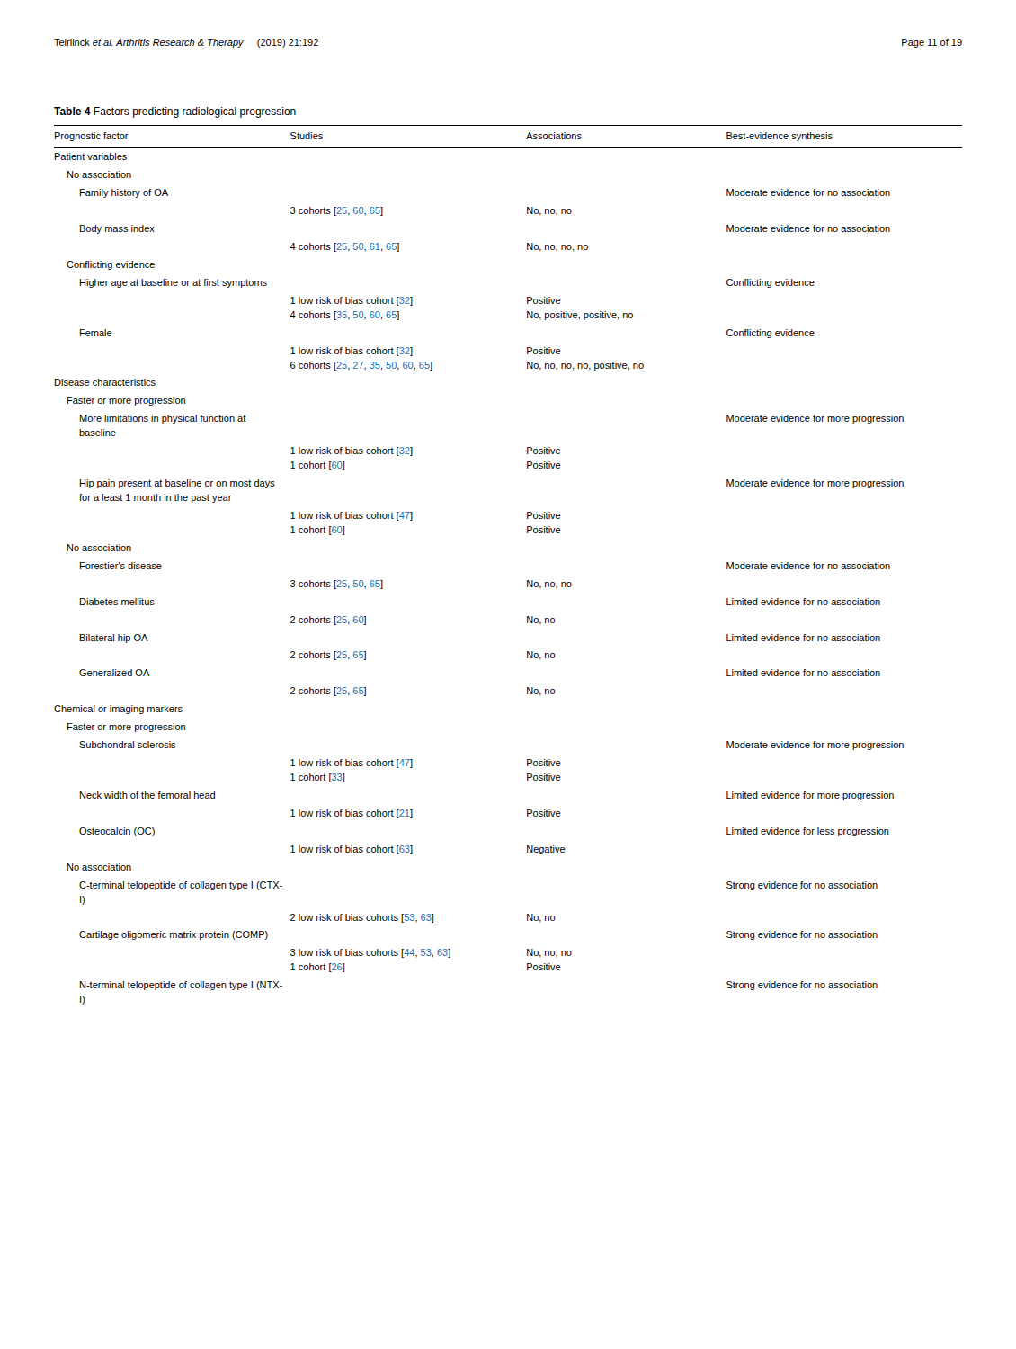Teirlinck et al. Arthritis Research & Therapy (2019) 21:192
Page 11 of 19
Table 4 Factors predicting radiological progression
| Prognostic factor | Studies | Associations | Best-evidence synthesis |
| --- | --- | --- | --- |
| Patient variables | | | |
| No association | | | |
| Family history of OA | | | Moderate evidence for no association |
| | 3 cohorts [ 25 , 60 , 65 ] | No, no, no | |
| Body mass index | | | Moderate evidence for no association |
| | 4 cohorts [ 25 , 50 , 61 , 65 ] | No, no, no, no | |
| Conflicting evidence | | | |
| Higher age at baseline or at first symptoms | | | Conflicting evidence |
| | 1 low risk of bias cohort [ 32 ] 4 cohorts [ 35 , 50 , 60 , 65 ] | Positive No, positive, positive, no | |
| Female | | | Conflicting evidence |
| | 1 low risk of bias cohort [ 32 ] 6 cohorts [ 25 , 27 , 35 , 50 , 60 , 65 ] | Positive No, no, no, no, positive, no | |
| Disease characteristics | | | |
| Faster or more progression | | | |
| More limitations in physical function at baseline | | | Moderate evidence for more progression |
| | 1 low risk of bias cohort [ 32 ] 1 cohort [ 60 ] | Positive Positive | |
| Hip pain present at baseline or on most days for a least 1 month in the past year | | | Moderate evidence for more progression |
| | 1 low risk of bias cohort [ 47 ] 1 cohort [ 60 ] | Positive Positive | |
| No association | | | |
| Forestier's disease | | | Moderate evidence for no association |
| | 3 cohorts [ 25 , 50 , 65 ] | No, no, no | |
| Diabetes mellitus | | | Limited evidence for no association |
| | 2 cohorts [ 25 , 60 ] | No, no | |
| Bilateral hip OA | | | Limited evidence for no association |
| | 2 cohorts [ 25 , 65 ] | No, no | |
| Generalized OA | | | Limited evidence for no association |
| | 2 cohorts [ 25 , 65 ] | No, no | |
| Chemical or imaging markers | | | |
| Faster or more progression | | | |
| Subchondral sclerosis | | | Moderate evidence for more progression |
| | 1 low risk of bias cohort [ 47 ] 1 cohort [ 33 ] | Positive Positive | |
| Neck width of the femoral head | | | Limited evidence for more progression |
| | 1 low risk of bias cohort [ 21 ] | Positive | |
| Osteocalcin (OC) | | | Limited evidence for less progression |
| | 1 low risk of bias cohort [ 63 ] | Negative | |
| No association | | | |
| C-terminal telopeptide of collagen type I (CTX-I) | | | Strong evidence for no association |
| | 2 low risk of bias cohorts [ 53 , 63 ] | No, no | |
| Cartilage oligomeric matrix protein (COMP) | | | Strong evidence for no association |
| | 3 low risk of bias cohorts [ 44 , 53 , 63 ] 1 cohort [ 26 ] | No, no, no Positive | |
| N-terminal telopeptide of collagen type I (NTX-I) | | | Strong evidence for no association |